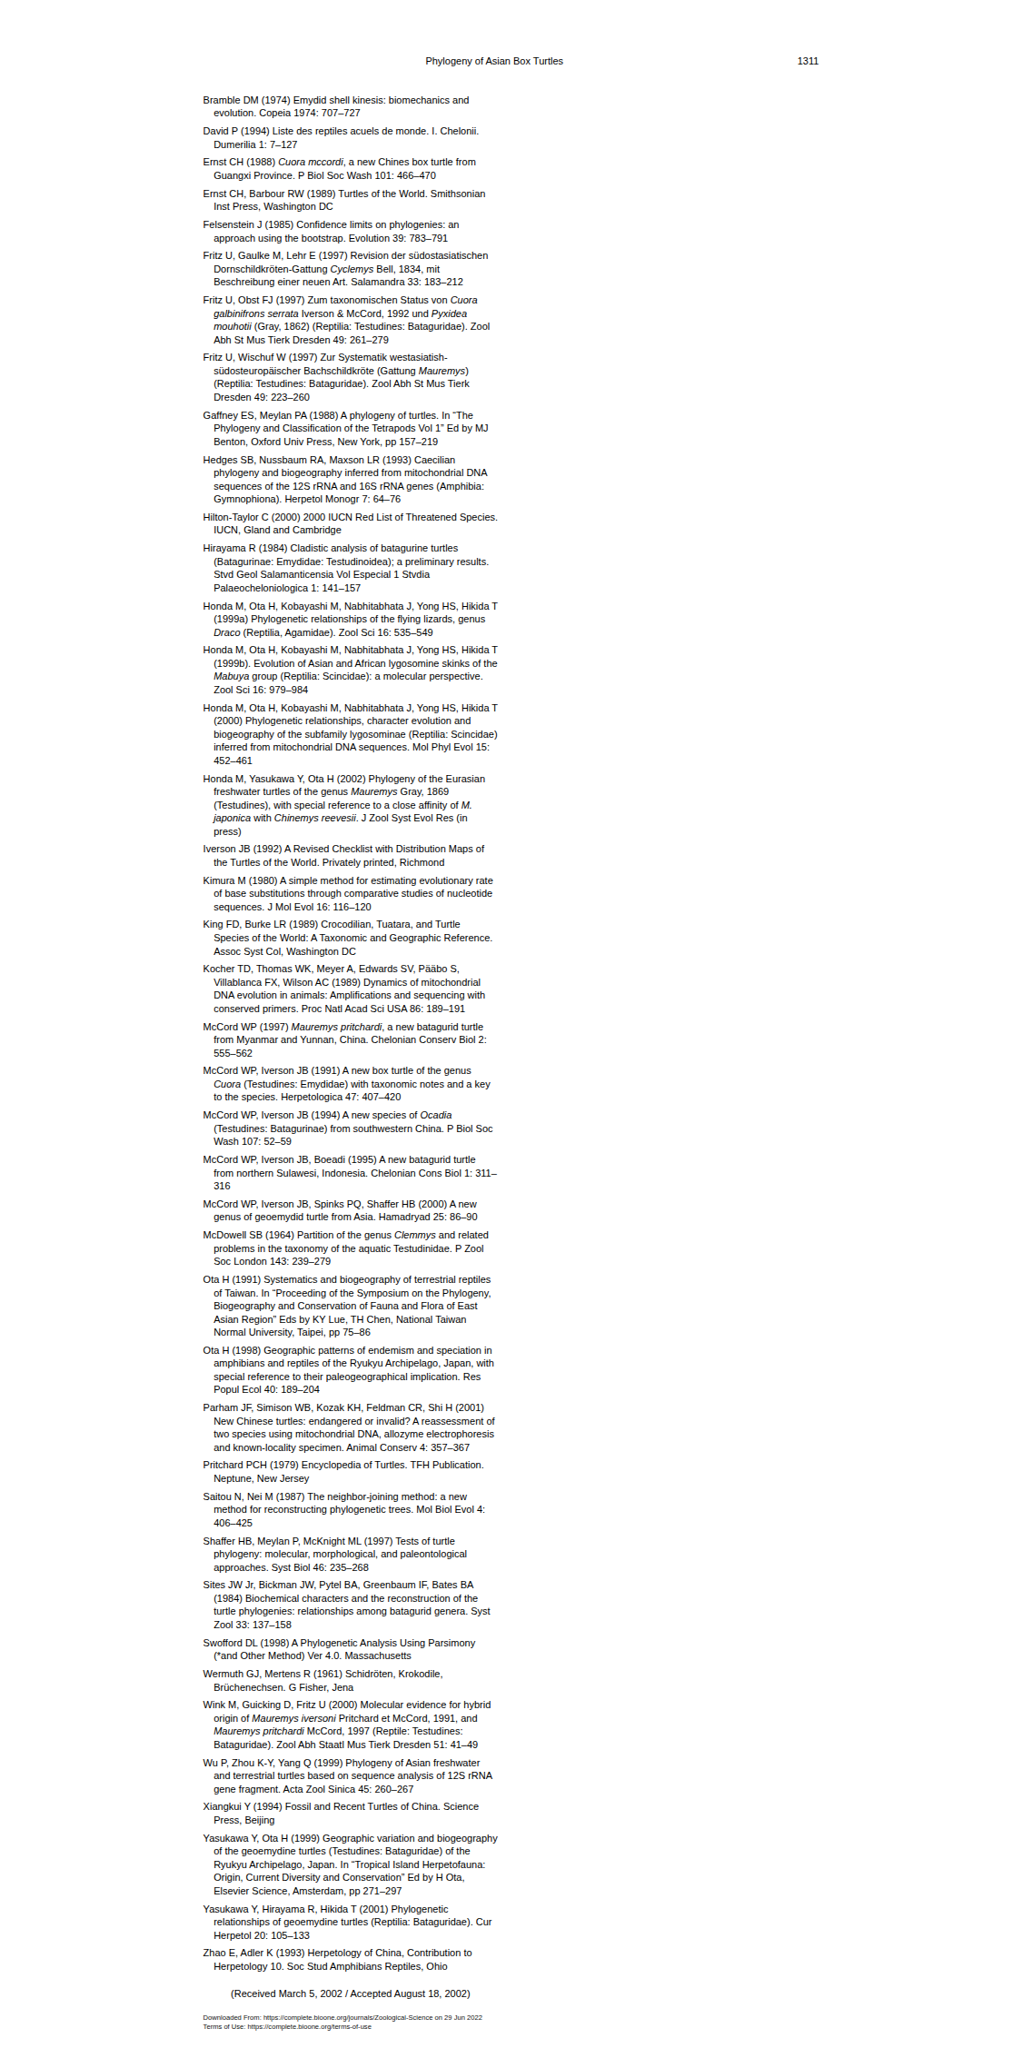Phylogeny of Asian Box Turtles 1311
Bramble DM (1974) Emydid shell kinesis: biomechanics and evolution. Copeia 1974: 707–727
David P (1994) Liste des reptiles acuels de monde. I. Chelonii. Dumerilia 1: 7–127
Ernst CH (1988) Cuora mccordi, a new Chines box turtle from Guangxi Province. P Biol Soc Wash 101: 466–470
Ernst CH, Barbour RW (1989) Turtles of the World. Smithsonian Inst Press, Washington DC
Felsenstein J (1985) Confidence limits on phylogenies: an approach using the bootstrap. Evolution 39: 783–791
Fritz U, Gaulke M, Lehr E (1997) Revision der südostasiatischen Dornschildkröten-Gattung Cyclemys Bell, 1834, mit Beschreibung einer neuen Art. Salamandra 33: 183–212
Fritz U, Obst FJ (1997) Zum taxonomischen Status von Cuora galbinifrons serrata Iverson & McCord, 1992 und Pyxidea mouhotii (Gray, 1862) (Reptilia: Testudines: Bataguridae). Zool Abh St Mus Tierk Dresden 49: 261–279
Fritz U, Wischuf W (1997) Zur Systematik westasiatish-südosteuropäischer Bachschildkröte (Gattung Mauremys) (Reptilia: Testudines: Bataguridae). Zool Abh St Mus Tierk Dresden 49: 223–260
Gaffney ES, Meylan PA (1988) A phylogeny of turtles. In “The Phylogeny and Classification of the Tetrapods Vol 1” Ed by MJ Benton, Oxford Univ Press, New York, pp 157–219
Hedges SB, Nussbaum RA, Maxson LR (1993) Caecilian phylogeny and biogeography inferred from mitochondrial DNA sequences of the 12S rRNA and 16S rRNA genes (Amphibia: Gymnophiona). Herpetol Monogr 7: 64–76
Hilton-Taylor C (2000) 2000 IUCN Red List of Threatened Species. IUCN, Gland and Cambridge
Hirayama R (1984) Cladistic analysis of batagurine turtles (Batagurinae: Emydidae: Testudinoidea); a preliminary results. Stvd Geol Salamanticensia Vol Especial 1 Stvdia Palaeocheloniologica 1: 141–157
Honda M, Ota H, Kobayashi M, Nabhitabhata J, Yong HS, Hikida T (1999a) Phylogenetic relationships of the flying lizards, genus Draco (Reptilia, Agamidae). Zool Sci 16: 535–549
Honda M, Ota H, Kobayashi M, Nabhitabhata J, Yong HS, Hikida T (1999b). Evolution of Asian and African lygosomine skinks of the Mabuya group (Reptilia: Scincidae): a molecular perspective. Zool Sci 16: 979–984
Honda M, Ota H, Kobayashi M, Nabhitabhata J, Yong HS, Hikida T (2000) Phylogenetic relationships, character evolution and biogeography of the subfamily lygosominae (Reptilia: Scincidae) inferred from mitochondrial DNA sequences. Mol Phyl Evol 15: 452–461
Honda M, Yasukawa Y, Ota H (2002) Phylogeny of the Eurasian freshwater turtles of the genus Mauremys Gray, 1869 (Testudines), with special reference to a close affinity of M. japonica with Chinemys reevesii. J Zool Syst Evol Res (in press)
Iverson JB (1992) A Revised Checklist with Distribution Maps of the Turtles of the World. Privately printed, Richmond
Kimura M (1980) A simple method for estimating evolutionary rate of base substitutions through comparative studies of nucleotide sequences. J Mol Evol 16: 116–120
King FD, Burke LR (1989) Crocodilian, Tuatara, and Turtle Species of the World: A Taxonomic and Geographic Reference. Assoc Syst Col, Washington DC
Kocher TD, Thomas WK, Meyer A, Edwards SV, Pääbo S, Villablanca FX, Wilson AC (1989) Dynamics of mitochondrial DNA evolution in animals: Amplifications and sequencing with conserved primers. Proc Natl Acad Sci USA 86: 189–191
McCord WP (1997) Mauremys pritchardi, a new batagurid turtle from Myanmar and Yunnan, China. Chelonian Conserv Biol 2: 555–562
McCord WP, Iverson JB (1991) A new box turtle of the genus Cuora (Testudines: Emydidae) with taxonomic notes and a key to the species. Herpetologica 47: 407–420
McCord WP, Iverson JB (1994) A new species of Ocadia (Testudines: Batagurinae) from southwestern China. P Biol Soc Wash 107: 52–59
McCord WP, Iverson JB, Boeadi (1995) A new batagurid turtle from northern Sulawesi, Indonesia. Chelonian Cons Biol 1: 311–316
McCord WP, Iverson JB, Spinks PQ, Shaffer HB (2000) A new genus of geoemydid turtle from Asia. Hamadryad 25: 86–90
McDowell SB (1964) Partition of the genus Clemmys and related problems in the taxonomy of the aquatic Testudinidae. P Zool Soc London 143: 239–279
Ota H (1991) Systematics and biogeography of terrestrial reptiles of Taiwan. In “Proceeding of the Symposium on the Phylogeny, Biogeography and Conservation of Fauna and Flora of East Asian Region” Eds by KY Lue, TH Chen, National Taiwan Normal University, Taipei, pp 75–86
Ota H (1998) Geographic patterns of endemism and speciation in amphibians and reptiles of the Ryukyu Archipelago, Japan, with special reference to their paleogeographical implication. Res Popul Ecol 40: 189–204
Parham JF, Simison WB, Kozak KH, Feldman CR, Shi H (2001) New Chinese turtles: endangered or invalid? A reassessment of two species using mitochondrial DNA, allozyme electrophoresis and known-locality specimen. Animal Conserv 4: 357–367
Pritchard PCH (1979) Encyclopedia of Turtles. TFH Publication. Neptune, New Jersey
Saitou N, Nei M (1987) The neighbor-joining method: a new method for reconstructing phylogenetic trees. Mol Biol Evol 4: 406–425
Shaffer HB, Meylan P, McKnight ML (1997) Tests of turtle phylogeny: molecular, morphological, and paleontological approaches. Syst Biol 46: 235–268
Sites JW Jr, Bickman JW, Pytel BA, Greenbaum IF, Bates BA (1984) Biochemical characters and the reconstruction of the turtle phylogenies: relationships among batagurid genera. Syst Zool 33: 137–158
Swofford DL (1998) A Phylogenetic Analysis Using Parsimony (*and Other Method) Ver 4.0. Massachusetts
Wermuth GJ, Mertens R (1961) Schidröten, Krokodile, Brüchenechsen. G Fisher, Jena
Wink M, Guicking D, Fritz U (2000) Molecular evidence for hybrid origin of Mauremys iversoni Pritchard et McCord, 1991, and Mauremys pritchardi McCord, 1997 (Reptile: Testudines: Bataguridae). Zool Abh Staatl Mus Tierk Dresden 51: 41–49
Wu P, Zhou K-Y, Yang Q (1999) Phylogeny of Asian freshwater and terrestrial turtles based on sequence analysis of 12S rRNA gene fragment. Acta Zool Sinica 45: 260–267
Xiangkui Y (1994) Fossil and Recent Turtles of China. Science Press, Beijing
Yasukawa Y, Ota H (1999) Geographic variation and biogeography of the geoemydine turtles (Testudines: Bataguridae) of the Ryukyu Archipelago, Japan. In “Tropical Island Herpetofauna: Origin, Current Diversity and Conservation” Ed by H Ota, Elsevier Science, Amsterdam, pp 271–297
Yasukawa Y, Hirayama R, Hikida T (2001) Phylogenetic relationships of geoemydine turtles (Reptilia: Bataguridae). Cur Herpetol 20: 105–133
Zhao E, Adler K (1993) Herpetology of China, Contribution to Herpetology 10. Soc Stud Amphibians Reptiles, Ohio
(Received March 5, 2002 / Accepted August 18, 2002)
Downloaded From: https://complete.bioone.org/journals/Zoological-Science on 29 Jun 2022
Terms of Use: https://complete.bioone.org/terms-of-use